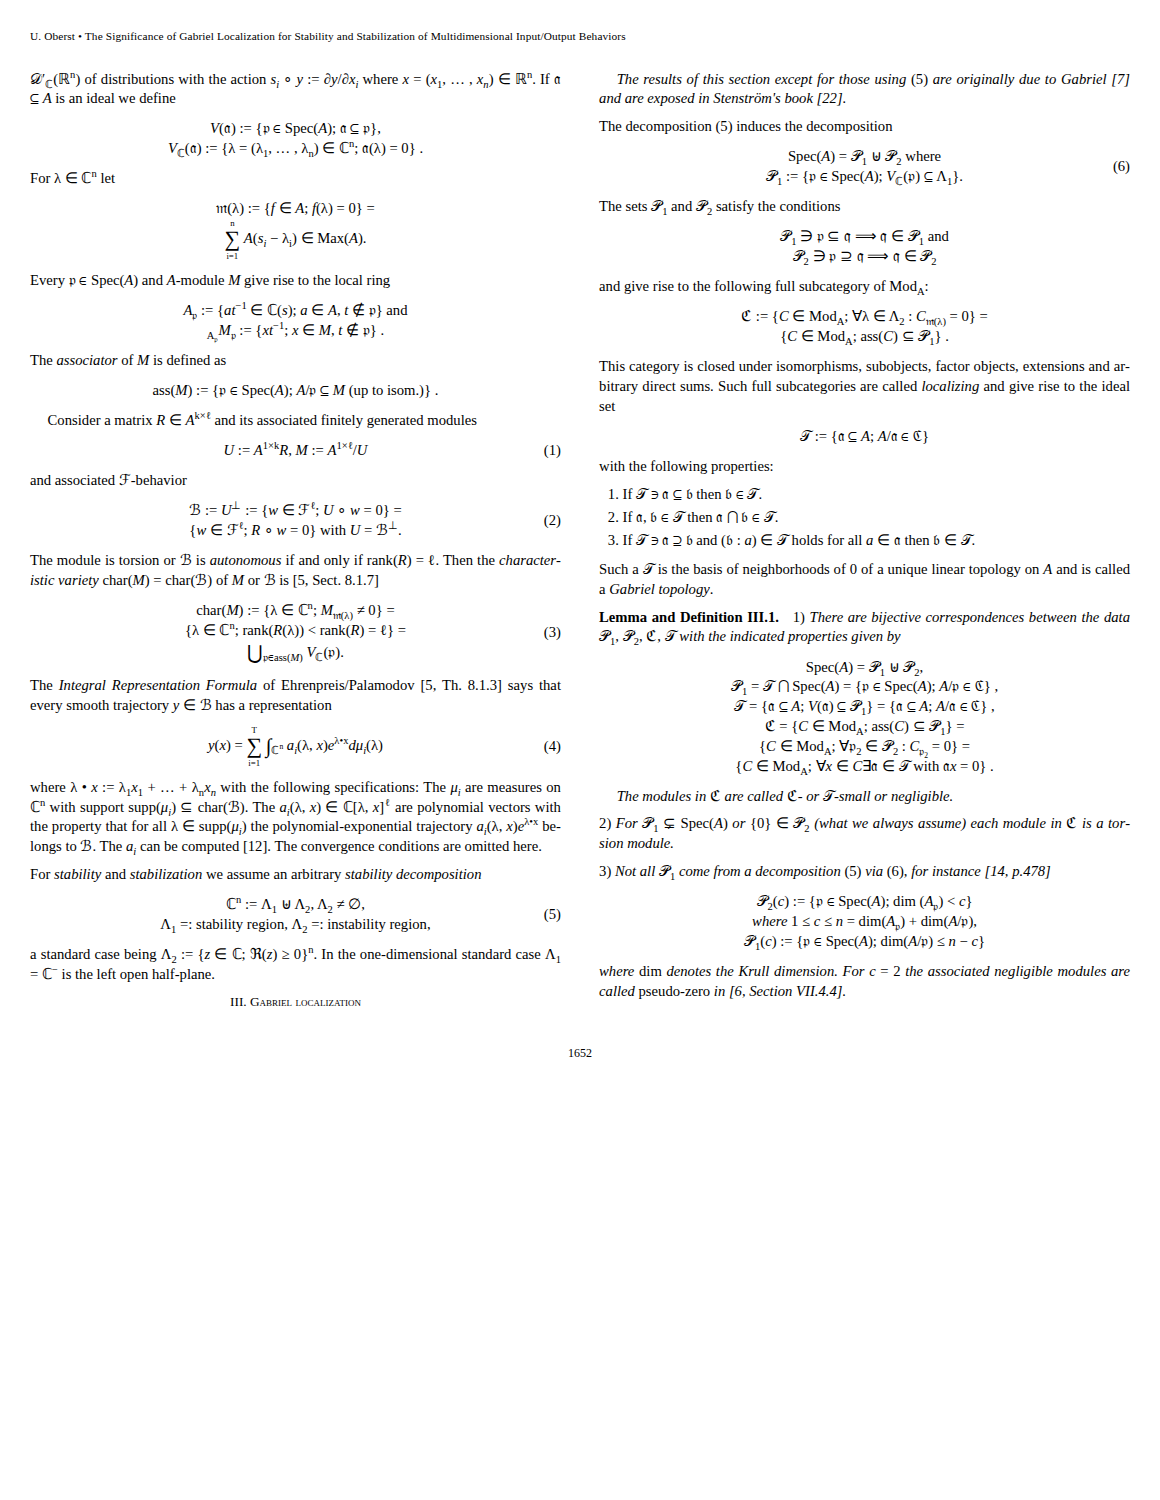U. Oberst • The Significance of Gabriel Localization for Stability and Stabilization of Multidimensional Input/Output Behaviors
𝒟′ℂ(ℝn) of distributions with the action si ∘ y := ∂y/∂xi where x = (x1, … , xn) ∈ ℝn. If 𝔞 ⊆ A is an ideal we define
V(𝔞) := {𝔭 ∈ Spec(A); 𝔞 ⊆ 𝔭}, Vℂ(𝔞) := {λ = (λ1, … , λn) ∈ ℂn; 𝔞(λ) = 0} .
For λ ∈ ℂn let
𝔪(λ) := {f ∈ A; f(λ) = 0} = n∑i=1 A(si − λi) ∈ Max(A).
Every 𝔭 ∈ Spec(A) and A-module M give rise to the local ring
A𝔭 := {at−1 ∈ ℂ(s); a ∈ A, t ∉ 𝔭} and A𝔭M𝔭 := {xt−1; x ∈ M, t ∉ 𝔭} .
The associator of M is defined as
ass(M) := {𝔭 ∈ Spec(A); A/𝔭 ⊆ M (up to isom.)} .
Consider a matrix R ∈ Ak×ℓ and its associated finitely generated modules
U := A1×kR, M := A1×ℓ/U (1)
and associated ℱ-behavior
ℬ := U⊥ := {w ∈ ℱℓ; U ∘ w = 0} = {w ∈ ℱℓ; R ∘ w = 0} with U = ℬ⊥. (2)
The module is torsion or ℬ is autonomous if and only if rank(R) = ℓ. Then the characteristic variety char(M) = char(ℬ) of M or ℬ is [5, Sect. 8.1.7]
char(M) := {λ ∈ ℂn; M𝔪(λ) ≠ 0} = {λ ∈ ℂn; rank(R(λ)) < rank(R) = ℓ} = ⋃𝔭∈ass(M) Vℂ(𝔭). (3)
The Integral Representation Formula of Ehrenpreis/Palamodov [5, Th. 8.1.3] says that every smooth trajectory y ∈ ℬ has a representation
y(x) = T∑i=1 ∫ℂn ai(λ, x)eλ•xdμi(λ) (4)
where λ • x := λ1x1 + … + λnxn with the following specifications: The μi are measures on ℂn with support supp(μi) ⊆ char(ℬ). The ai(λ, x) ∈ ℂ[λ, x]ℓ are polynomial vectors with the property that for all λ ∈ supp(μi) the polynomial-exponential trajectory ai(λ, x)eλ•x belongs to ℬ. The ai can be computed [12]. The convergence conditions are omitted here.
For stability and stabilization we assume an arbitrary stability decomposition
ℂn := Λ1 ⊎ Λ2, Λ2 ≠ ∅, Λ1 =: stability region, Λ2 =: instability region, (5)
a standard case being Λ2 := {z ∈ ℂ; ℜ(z) ≥ 0}n. In the one-dimensional standard case Λ1 = ℂ− is the left open half-plane.
III. Gabriel localization
The results of this section except for those using (5) are originally due to Gabriel [7] and are exposed in Stenström's book [22].
The decomposition (5) induces the decomposition
Spec(A) = 𝒫1 ⊎ 𝒫2 where 𝒫1 := {𝔭 ∈ Spec(A); Vℂ(𝔭) ⊆ Λ1}. (6)
The sets 𝒫1 and 𝒫2 satisfy the conditions
𝒫1 ∋ 𝔭 ⊆ 𝔮 ⟹ 𝔮 ∈ 𝒫1 and 𝒫2 ∋ 𝔭 ⊇ 𝔮 ⟹ 𝔮 ∈ 𝒫2
and give rise to the following full subcategory of ModA:
ℭ := {C ∈ ModA; ∀λ ∈ Λ2 : C𝔪(λ) = 0} = {C ∈ ModA; ass(C) ⊆ 𝒫1} .
This category is closed under isomorphisms, subobjects, factor objects, extensions and arbitrary direct sums. Such full subcategories are called localizing and give rise to the ideal set
𝒯 := {𝔞 ⊆ A; A/𝔞 ∈ ℭ}
with the following properties:
If 𝒯 ∋ 𝔞 ⊆ 𝔟 then 𝔟 ∈ 𝒯.
If 𝔞, 𝔟 ∈ 𝒯 then 𝔞 ⋂ 𝔟 ∈ 𝒯.
If 𝒯 ∋ 𝔞 ⊇ 𝔟 and (𝔟 : a) ∈ 𝒯 holds for all a ∈ 𝔞 then 𝔟 ∈ 𝒯.
Such a 𝒯 is the basis of neighborhoods of 0 of a unique linear topology on A and is called a Gabriel topology.
Lemma and Definition III.1. 1) There are bijective correspondences between the data 𝒫1, 𝒫2, ℭ, 𝒯 with the indicated properties given by
Spec(A) = 𝒫1 ⊎ 𝒫2, 𝒫1 = 𝒯 ⋂ Spec(A) = {𝔭 ∈ Spec(A); A/𝔭 ∈ ℭ} , 𝒯 = {𝔞 ⊆ A; V(𝔞) ⊆ 𝒫1} = {𝔞 ⊆ A; A/𝔞 ∈ ℭ} , ℭ = {C ∈ ModA; ass(C) ⊆ 𝒫1} = {C ∈ ModA; ∀𝔭2 ∈ 𝒫2 : C𝔭2 = 0} = {C ∈ ModA; ∀x ∈ C∃𝔞 ∈ 𝒯 with 𝔞x = 0} .
The modules in ℭ are called ℭ- or 𝒯-small or negligible.
2) For 𝒫1 ⊊ Spec(A) or {0} ∈ 𝒫2 (what we always assume) each module in ℭ is a torsion module.
3) Not all 𝒫1 come from a decomposition (5) via (6), for instance [14, p.478]
𝒫2(c) := {𝔭 ∈ Spec(A); dim (A𝔭) < c} where 1 ≤ c ≤ n = dim(A𝔭) + dim(A/𝔭), 𝒫1(c) := {𝔭 ∈ Spec(A); dim(A/𝔭) ≤ n − c}
where dim denotes the Krull dimension. For c = 2 the associated negligible modules are called pseudo-zero in [6, Section VII.4.4].
1652